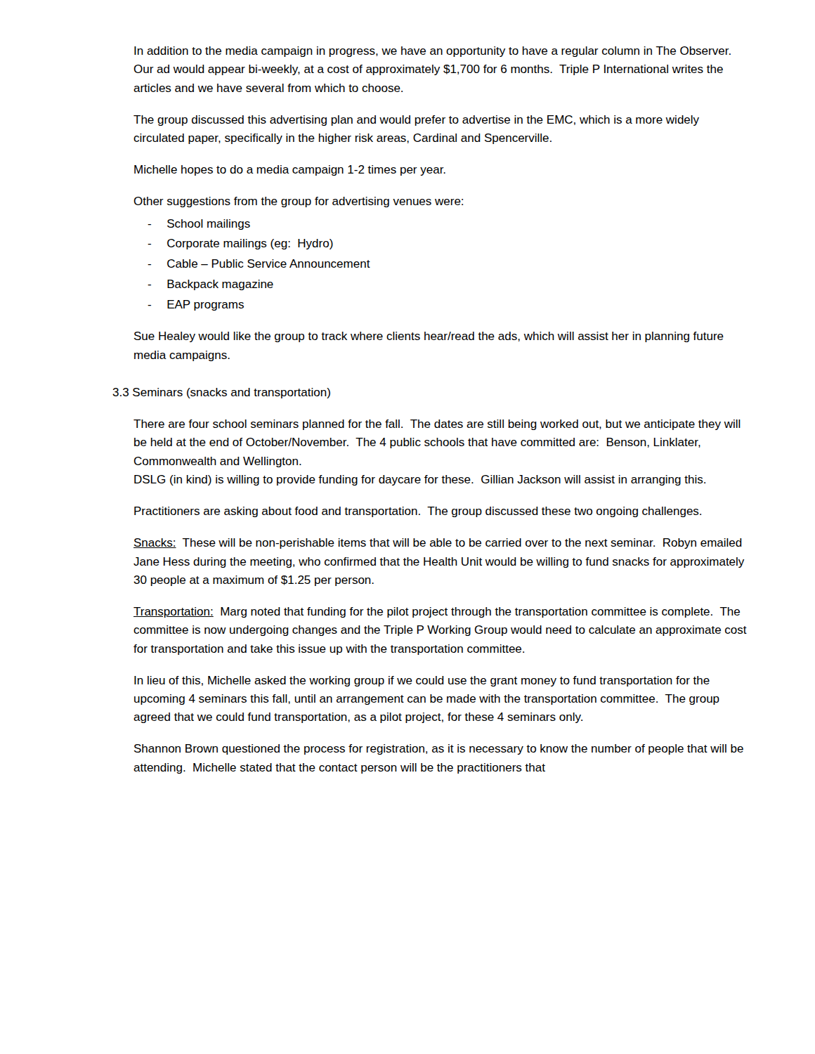In addition to the media campaign in progress, we have an opportunity to have a regular column in The Observer. Our ad would appear bi-weekly, at a cost of approximately $1,700 for 6 months. Triple P International writes the articles and we have several from which to choose.
The group discussed this advertising plan and would prefer to advertise in the EMC, which is a more widely circulated paper, specifically in the higher risk areas, Cardinal and Spencerville.
Michelle hopes to do a media campaign 1-2 times per year.
Other suggestions from the group for advertising venues were:
School mailings
Corporate mailings (eg: Hydro)
Cable – Public Service Announcement
Backpack magazine
EAP programs
Sue Healey would like the group to track where clients hear/read the ads, which will assist her in planning future media campaigns.
3.3 Seminars (snacks and transportation)
There are four school seminars planned for the fall. The dates are still being worked out, but we anticipate they will be held at the end of October/November. The 4 public schools that have committed are: Benson, Linklater, Commonwealth and Wellington.
DSLG (in kind) is willing to provide funding for daycare for these. Gillian Jackson will assist in arranging this.
Practitioners are asking about food and transportation. The group discussed these two ongoing challenges.
Snacks: These will be non-perishable items that will be able to be carried over to the next seminar. Robyn emailed Jane Hess during the meeting, who confirmed that the Health Unit would be willing to fund snacks for approximately 30 people at a maximum of $1.25 per person.
Transportation: Marg noted that funding for the pilot project through the transportation committee is complete. The committee is now undergoing changes and the Triple P Working Group would need to calculate an approximate cost for transportation and take this issue up with the transportation committee.
In lieu of this, Michelle asked the working group if we could use the grant money to fund transportation for the upcoming 4 seminars this fall, until an arrangement can be made with the transportation committee. The group agreed that we could fund transportation, as a pilot project, for these 4 seminars only.
Shannon Brown questioned the process for registration, as it is necessary to know the number of people that will be attending. Michelle stated that the contact person will be the practitioners that